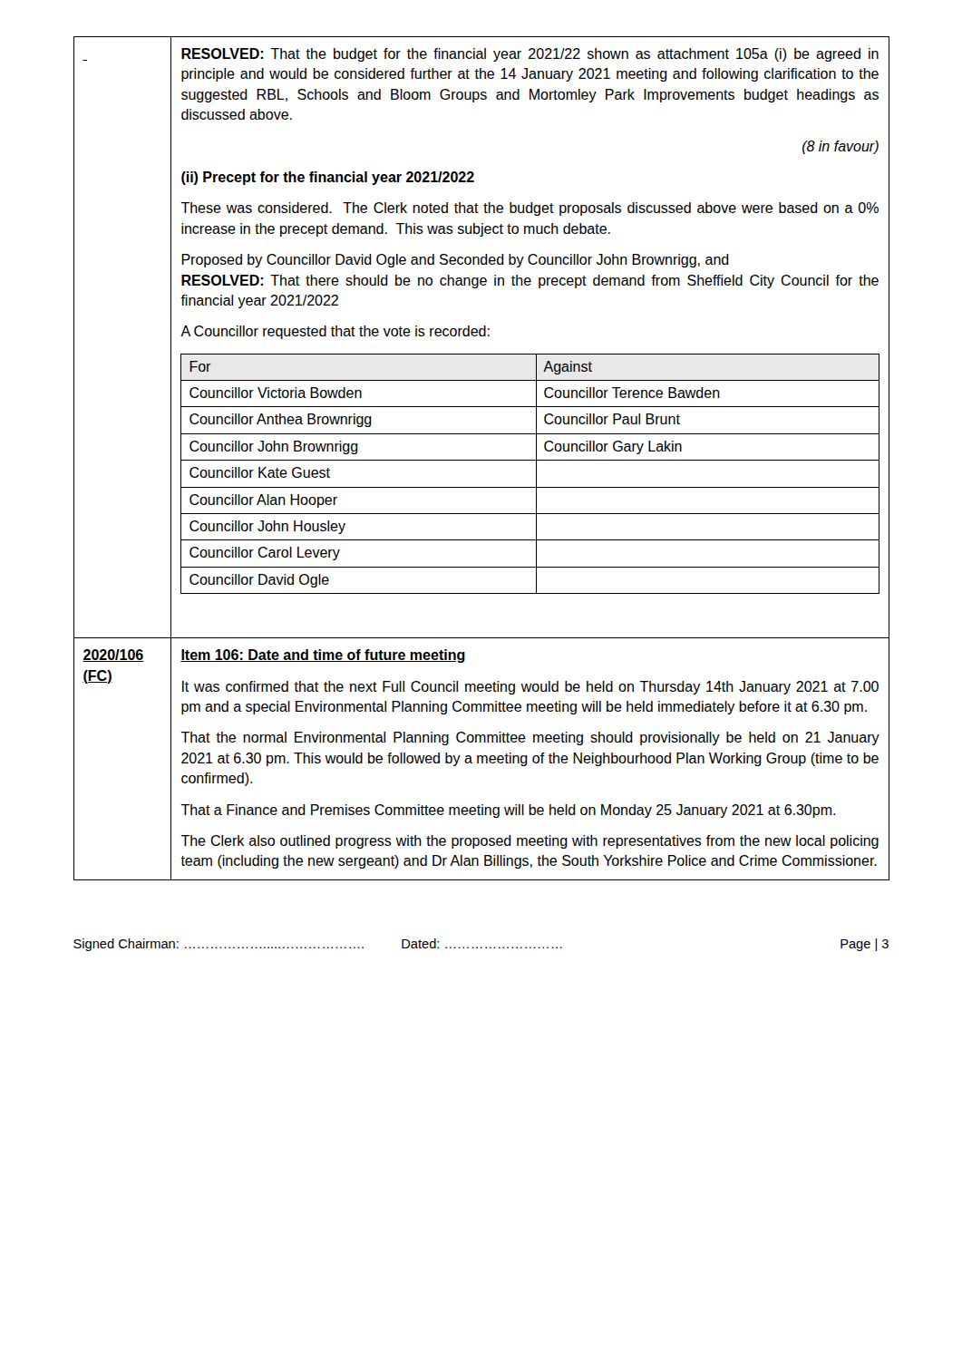| | RESOLVED: That the budget for the financial year 2021/22 shown as attachment 105a (i) be agreed in principle and would be considered further at the 14 January 2021 meeting and following clarification to the suggested RBL, Schools and Bloom Groups and Mortomley Park Improvements budget headings as discussed above. (8 in favour) (ii) Precept for the financial year 2021/2022 These was considered. The Clerk noted that the budget proposals discussed above were based on a 0% increase in the precept demand. This was subject to much debate. Proposed by Councillor David Ogle and Seconded by Councillor John Brownrigg, and RESOLVED: That there should be no change in the precept demand from Sheffield City Council for the financial year 2021/2022 A Councillor requested that the vote is recorded: / For / Against / / --- / --- / / Councillor Victoria Bowden / Councillor Terence Bawden / / Councillor Anthea Brownrigg / Councillor Paul Brunt / / Councillor John Brownrigg / Councillor Gary Lakin / / Councillor Kate Guest / / / Councillor Alan Hooper / / / Councillor John Housley / / / Councillor Carol Levery / / / Councillor David Ogle / / |
| 2020/106 (FC) | Item 106: Date and time of future meeting It was confirmed that the next Full Council meeting would be held on Thursday 14th January 2021 at 7.00 pm and a special Environmental Planning Committee meeting will be held immediately before it at 6.30 pm. That the normal Environmental Planning Committee meeting should provisionally be held on 21 January 2021 at 6.30 pm. This would be followed by a meeting of the Neighbourhood Plan Working Group (time to be confirmed). That a Finance and Premises Committee meeting will be held on Monday 25 January 2021 at 6.30pm. The Clerk also outlined progress with the proposed meeting with representatives from the new local policing team (including the new sergeant) and Dr Alan Billings, the South Yorkshire Police and Crime Commissioner. |
Signed Chairman: ……………….....……………….
Dated: ………………………
Page | 3